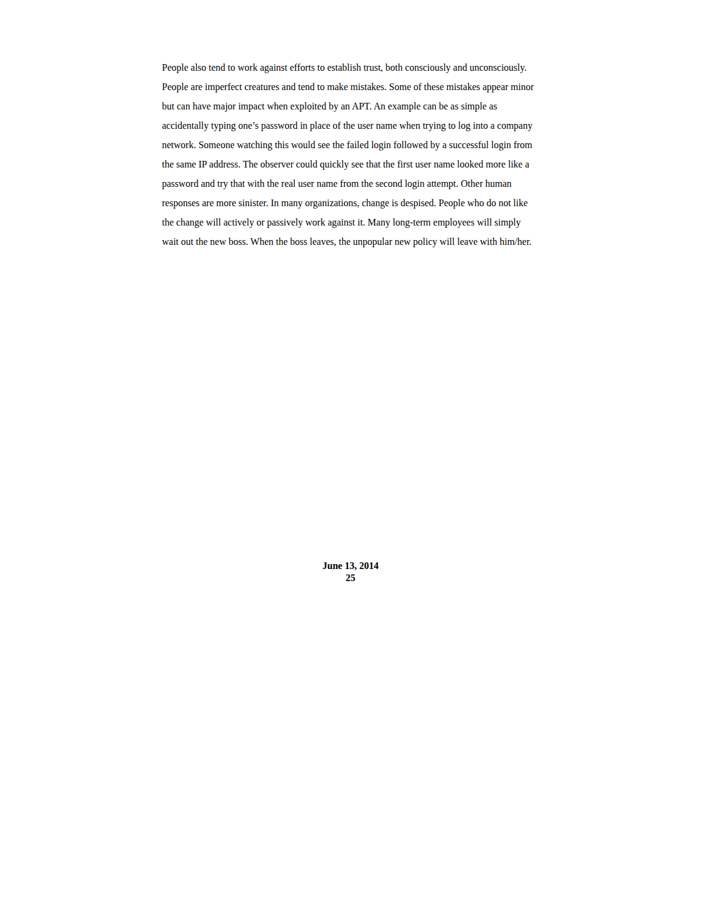People also tend to work against efforts to establish trust, both consciously and unconsciously. People are imperfect creatures and tend to make mistakes. Some of these mistakes appear minor but can have major impact when exploited by an APT. An example can be as simple as accidentally typing one’s password in place of the user name when trying to log into a company network. Someone watching this would see the failed login followed by a successful login from the same IP address. The observer could quickly see that the first user name looked more like a password and try that with the real user name from the second login attempt. Other human responses are more sinister. In many organizations, change is despised. People who do not like the change will actively or passively work against it. Many long-term employees will simply wait out the new boss. When the boss leaves, the unpopular new policy will leave with him/her.
June 13, 2014
25